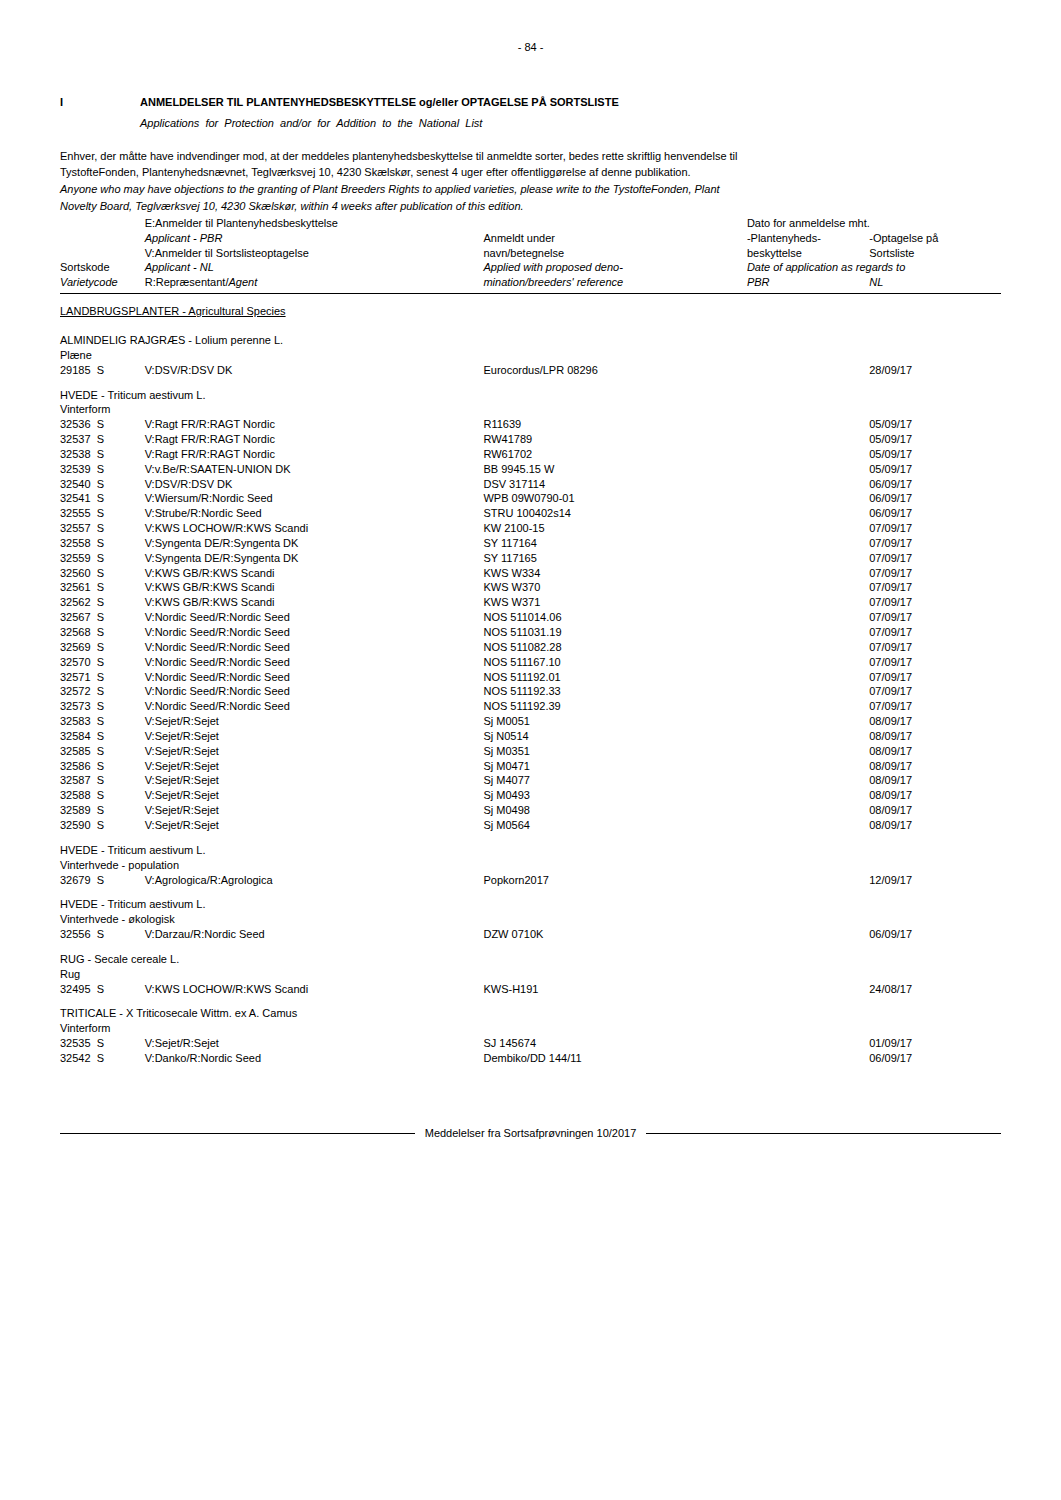- 84 -
I ANMELDELSER TIL PLANTENYHEDSBESKYTTELSE og/eller OPTAGELSE PÅ SORTSLISTE
Applications for Protection and/or for Addition to the National List
Enhver, der måtte have indvendinger mod, at der meddeles plantenyhedsbeskyttelse til anmeldte sorter, bedes rette skriftlig henvendelse til
TystofteFonden, Plantenyhedsnævnet, Teglværksvej 10, 4230 Skælskør, senest 4 uger efter offentliggørelse af denne publikation.
Anyone who may have objections to the granting of Plant Breeders Rights to applied varieties, please write to the TystofteFonden, Plant
Novelty Board, Teglværksvej 10, 4230 Skælskør, within 4 weeks after publication of this edition.
| | E:Anmelder til Plantenyhedsbeskyttelse | | Dato for anmeldelse mht. |
| | Applicant - PBR | Anmeldt under | -Plantenyheds- | -Optagelse på |
| | V:Anmelder til Sortslisteoptagelse | navn/betegnelse | beskyttelse | Sortsliste |
| Sortskode | Applicant - NL | Applied with proposed deno- | Date of application as regards to |
| Varietycode | R:Repræsentant/ Agent | mination/breeders' reference | PBR | NL |
LANDBRUGSPLANTER - Agricultural Species
| ALMINDELIG RAJGRÆS - Lolium perenne L. |
| Plæne |
| 29185 S | V:DSV/R:DSV DK | Eurocordus/LPR 08296 | | 28/09/17 |
| HVEDE - Triticum aestivum L. |
| Vinterform |
| 32536 S | V:Ragt FR/R:RAGT Nordic | R11639 | | 05/09/17 |
| 32537 S | V:Ragt FR/R:RAGT Nordic | RW41789 | | 05/09/17 |
| 32538 S | V:Ragt FR/R:RAGT Nordic | RW61702 | | 05/09/17 |
| 32539 S | V:v.Be/R:SAATEN-UNION DK | BB 9945.15 W | | 05/09/17 |
| 32540 S | V:DSV/R:DSV DK | DSV 317114 | | 06/09/17 |
| 32541 S | V:Wiersum/R:Nordic Seed | WPB 09W0790-01 | | 06/09/17 |
| 32555 S | V:Strube/R:Nordic Seed | STRU 100402s14 | | 06/09/17 |
| 32557 S | V:KWS LOCHOW/R:KWS Scandi | KW 2100-15 | | 07/09/17 |
| 32558 S | V:Syngenta DE/R:Syngenta DK | SY 117164 | | 07/09/17 |
| 32559 S | V:Syngenta DE/R:Syngenta DK | SY 117165 | | 07/09/17 |
| 32560 S | V:KWS GB/R:KWS Scandi | KWS W334 | | 07/09/17 |
| 32561 S | V:KWS GB/R:KWS Scandi | KWS W370 | | 07/09/17 |
| 32562 S | V:KWS GB/R:KWS Scandi | KWS W371 | | 07/09/17 |
| 32567 S | V:Nordic Seed/R:Nordic Seed | NOS 511014.06 | | 07/09/17 |
| 32568 S | V:Nordic Seed/R:Nordic Seed | NOS 511031.19 | | 07/09/17 |
| 32569 S | V:Nordic Seed/R:Nordic Seed | NOS 511082.28 | | 07/09/17 |
| 32570 S | V:Nordic Seed/R:Nordic Seed | NOS 511167.10 | | 07/09/17 |
| 32571 S | V:Nordic Seed/R:Nordic Seed | NOS 511192.01 | | 07/09/17 |
| 32572 S | V:Nordic Seed/R:Nordic Seed | NOS 511192.33 | | 07/09/17 |
| 32573 S | V:Nordic Seed/R:Nordic Seed | NOS 511192.39 | | 07/09/17 |
| 32583 S | V:Sejet/R:Sejet | Sj M0051 | | 08/09/17 |
| 32584 S | V:Sejet/R:Sejet | Sj N0514 | | 08/09/17 |
| 32585 S | V:Sejet/R:Sejet | Sj M0351 | | 08/09/17 |
| 32586 S | V:Sejet/R:Sejet | Sj M0471 | | 08/09/17 |
| 32587 S | V:Sejet/R:Sejet | Sj M4077 | | 08/09/17 |
| 32588 S | V:Sejet/R:Sejet | Sj M0493 | | 08/09/17 |
| 32589 S | V:Sejet/R:Sejet | Sj M0498 | | 08/09/17 |
| 32590 S | V:Sejet/R:Sejet | Sj M0564 | | 08/09/17 |
| HVEDE - Triticum aestivum L. |
| Vinterhvede - population |
| 32679 S | V:Agrologica/R:Agrologica | Popkorn2017 | | 12/09/17 |
| HVEDE - Triticum aestivum L. |
| Vinterhvede - økologisk |
| 32556 S | V:Darzau/R:Nordic Seed | DZW 0710K | | 06/09/17 |
| RUG - Secale cereale L. |
| Rug |
| 32495 S | V:KWS LOCHOW/R:KWS Scandi | KWS-H191 | | 24/08/17 |
| TRITICALE - X Triticosecale Wittm. ex A. Camus |
| Vinterform |
| 32535 S | V:Sejet/R:Sejet | SJ 145674 | | 01/09/17 |
| 32542 S | V:Danko/R:Nordic Seed | Dembiko/DD 144/11 | | 06/09/17 |
Meddelelser fra Sortsafprøvningen 10/2017